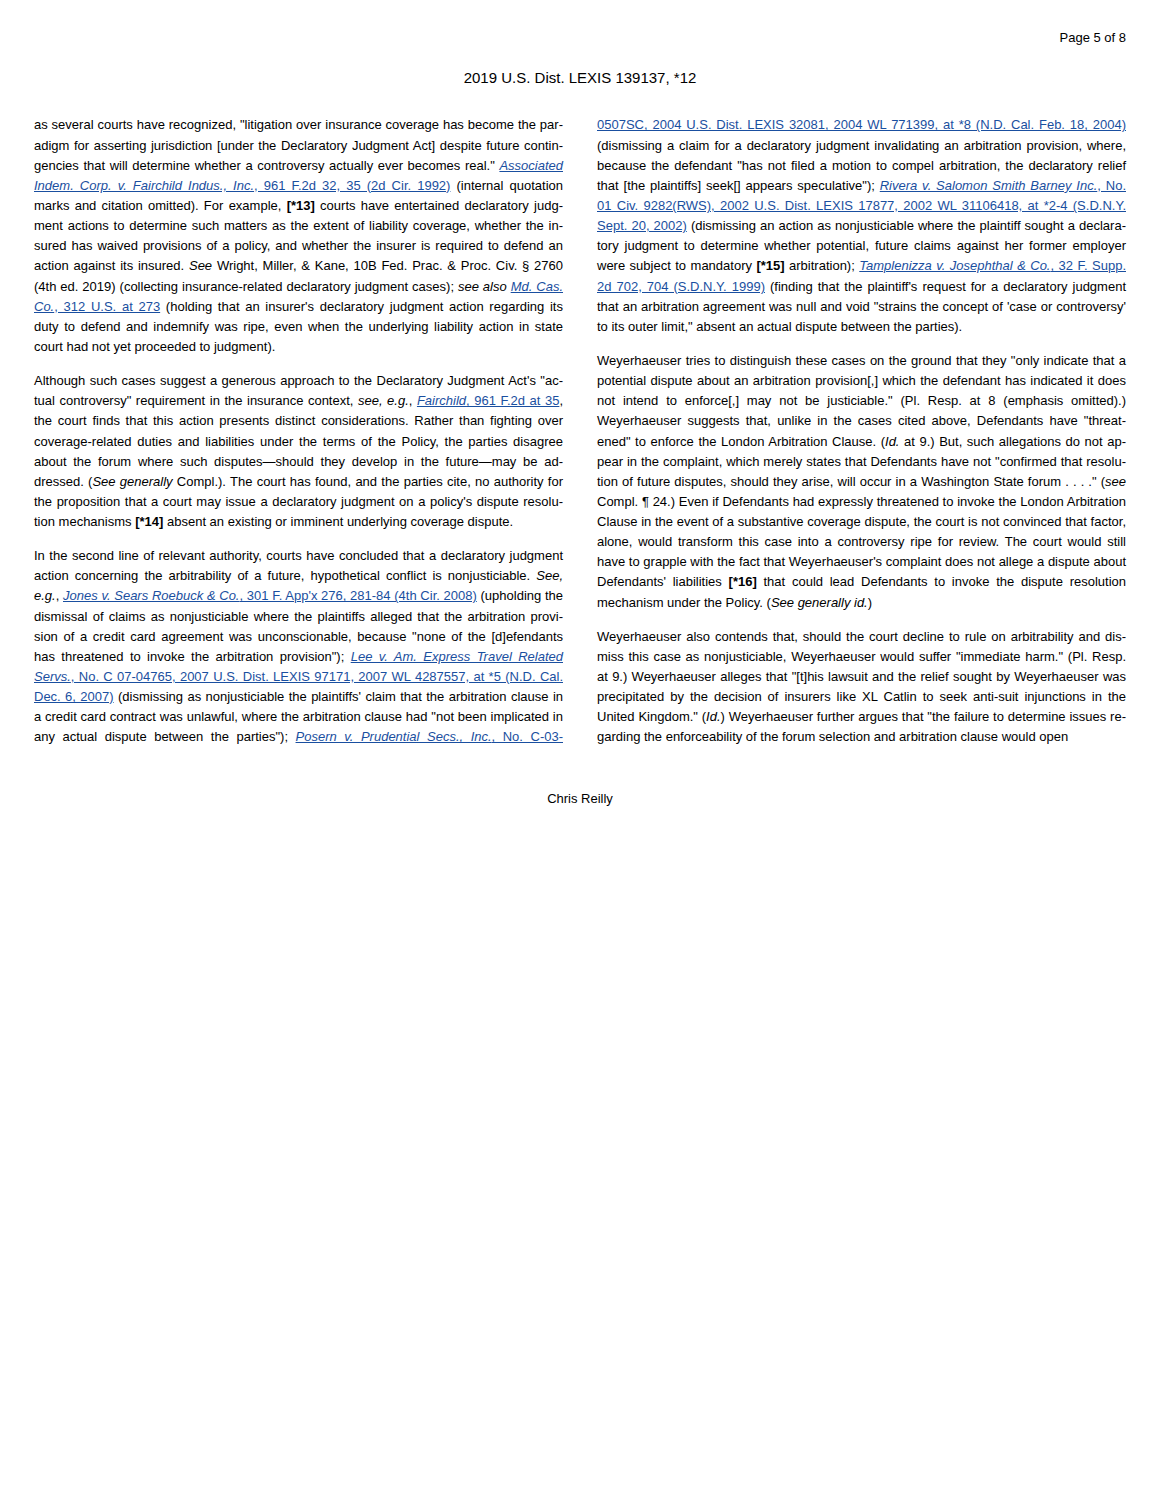Page 5 of 8
2019 U.S. Dist. LEXIS 139137, *12
as several courts have recognized, "litigation over insurance coverage has become the paradigm for asserting jurisdiction [under the Declaratory Judgment Act] despite future contingencies that will determine whether a controversy actually ever becomes real." Associated Indem. Corp. v. Fairchild Indus., Inc., 961 F.2d 32, 35 (2d Cir. 1992) (internal quotation marks and citation omitted). For example, [*13] courts have entertained declaratory judgment actions to determine such matters as the extent of liability coverage, whether the insured has waived provisions of a policy, and whether the insurer is required to defend an action against its insured. See Wright, Miller, & Kane, 10B Fed. Prac. & Proc. Civ. § 2760 (4th ed. 2019) (collecting insurance-related declaratory judgment cases); see also Md. Cas. Co., 312 U.S. at 273 (holding that an insurer's declaratory judgment action regarding its duty to defend and indemnify was ripe, even when the underlying liability action in state court had not yet proceeded to judgment).
Although such cases suggest a generous approach to the Declaratory Judgment Act's "actual controversy" requirement in the insurance context, see, e.g., Fairchild, 961 F.2d at 35, the court finds that this action presents distinct considerations. Rather than fighting over coverage-related duties and liabilities under the terms of the Policy, the parties disagree about the forum where such disputes—should they develop in the future—may be addressed. (See generally Compl.). The court has found, and the parties cite, no authority for the proposition that a court may issue a declaratory judgment on a policy's dispute resolution mechanisms [*14] absent an existing or imminent underlying coverage dispute.
In the second line of relevant authority, courts have concluded that a declaratory judgment action concerning the arbitrability of a future, hypothetical conflict is nonjusticiable. See, e.g., Jones v. Sears Roebuck & Co., 301 F. App'x 276, 281-84 (4th Cir. 2008) (upholding the dismissal of claims as nonjusticiable where the plaintiffs alleged that the arbitration provision of a credit card agreement was unconscionable, because "none of the [d]efendants has threatened to invoke the arbitration provision"); Lee v. Am. Express Travel Related Servs., No. C 07-04765, 2007 U.S. Dist. LEXIS 97171, 2007 WL 4287557, at *5 (N.D. Cal. Dec. 6, 2007) (dismissing as nonjusticiable the plaintiffs' claim that the arbitration clause in a credit card contract was unlawful, where the arbitration clause had "not been implicated in any actual dispute between the parties"); Posern v. Prudential Secs., Inc., No. C-03-0507SC, 2004 U.S. Dist. LEXIS 32081, 2004 WL 771399, at *8 (N.D. Cal. Feb. 18, 2004) (dismissing a claim for a declaratory judgment invalidating an arbitration provision, where, because the defendant "has not filed a motion to compel arbitration, the declaratory relief that [the plaintiffs] seek[] appears speculative"); Rivera v. Salomon Smith Barney Inc., No. 01 Civ. 9282(RWS), 2002 U.S. Dist. LEXIS 17877, 2002 WL 31106418, at *2-4 (S.D.N.Y. Sept. 20, 2002) (dismissing an action as nonjusticiable where the plaintiff sought a declaratory judgment to determine whether potential, future claims against her former employer were subject to mandatory [*15] arbitration); Tamplenizza v. Josephthal & Co., 32 F. Supp. 2d 702, 704 (S.D.N.Y. 1999) (finding that the plaintiff's request for a declaratory judgment that an arbitration agreement was null and void "strains the concept of 'case or controversy' to its outer limit," absent an actual dispute between the parties).
Weyerhaeuser tries to distinguish these cases on the ground that they "only indicate that a potential dispute about an arbitration provision[,] which the defendant has indicated it does not intend to enforce[,] may not be justiciable." (Pl. Resp. at 8 (emphasis omitted).) Weyerhaeuser suggests that, unlike in the cases cited above, Defendants have "threatened" to enforce the London Arbitration Clause. (Id. at 9.) But, such allegations do not appear in the complaint, which merely states that Defendants have not "confirmed that resolution of future disputes, should they arise, will occur in a Washington State forum . . . ." (see Compl. ¶ 24.) Even if Defendants had expressly threatened to invoke the London Arbitration Clause in the event of a substantive coverage dispute, the court is not convinced that factor, alone, would transform this case into a controversy ripe for review. The court would still have to grapple with the fact that Weyerhaeuser's complaint does not allege a dispute about Defendants' liabilities [*16] that could lead Defendants to invoke the dispute resolution mechanism under the Policy. (See generally id.)
Weyerhaeuser also contends that, should the court decline to rule on arbitrability and dismiss this case as nonjusticiable, Weyerhaeuser would suffer "immediate harm." (Pl. Resp. at 9.) Weyerhaeuser alleges that "[t]his lawsuit and the relief sought by Weyerhaeuser was precipitated by the decision of insurers like XL Catlin to seek anti-suit injunctions in the United Kingdom." (Id.) Weyerhaeuser further argues that "the failure to determine issues regarding the enforceability of the forum selection and arbitration clause would open
Chris Reilly